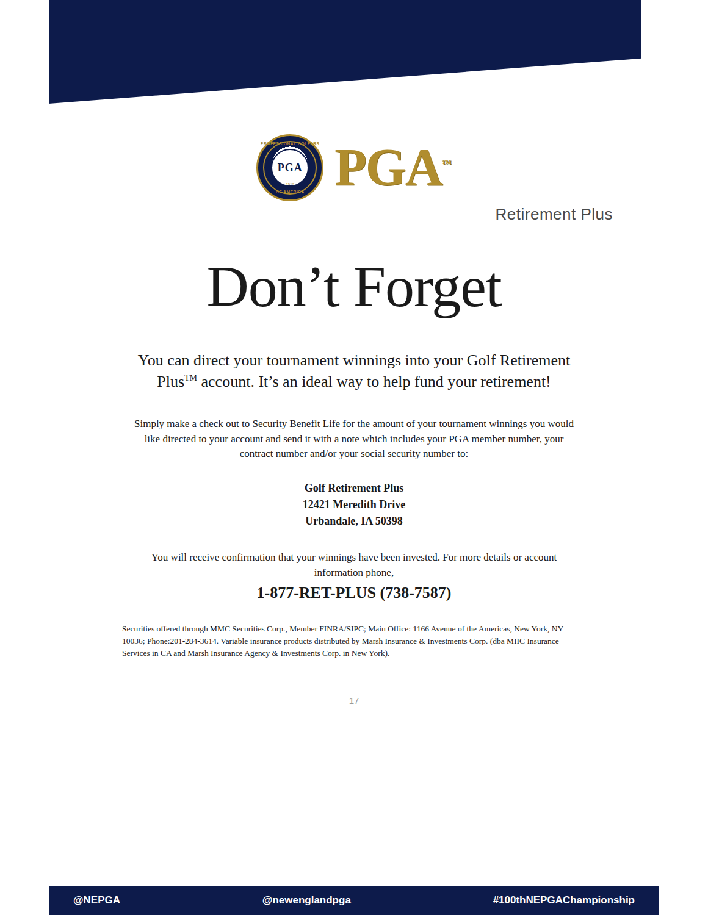Professional Golfers
PGA
1916
of America
PGA™
Retirement Plus
Don’t Forget
You can direct your tournament winnings into your Golf Retirement PlusTM account. It’s an ideal way to help fund your retirement!
Simply make a check out to Security Benefit Life for the amount of your tournament winnings you would like directed to your account and send it with a note which includes your PGA member number, your contract number and/or your social security number to:
Golf Retirement Plus
12421 Meredith Drive
Urbandale, IA 50398
You will receive confirmation that your winnings have been invested. For more details or account information phone,
1-877-RET-PLUS (738-7587)
Securities offered through MMC Securities Corp., Member FINRA/SIPC; Main Office: 1166 Avenue of the Americas, New York, NY 10036; Phone:201-284-3614. Variable insurance products distributed by Marsh Insurance & Investments Corp. (dba MIIC Insurance Services in CA and Marsh Insurance Agency & Investments Corp. in New York).
17
@NEPGA @newenglandpga #100thNEPGAChampionship